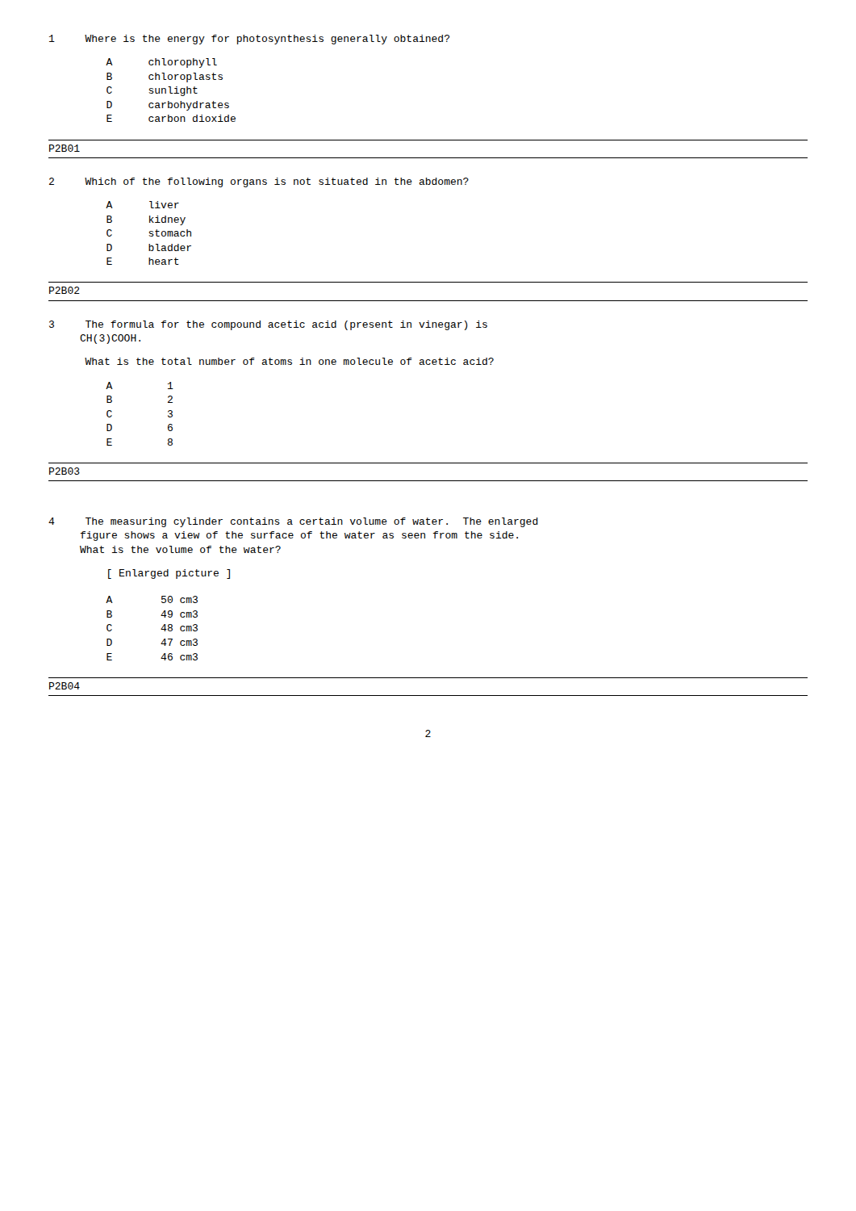1 Where is the energy for photosynthesis generally obtained?
Achlorophyll
Bchloroplasts
Csunlight
Dcarbohydrates
Ecarbon dioxide
P2B01
2 Which of the following organs is not situated in the abdomen?
Aliver
Bkidney
Cstomach
Dbladder
Eheart
P2B02
3 The formula for the compound acetic acid (present in vinegar) is CH(3)COOH.
What is the total number of atoms in one molecule of acetic acid?
A 1
B 2
C 3
D 6
E 8
P2B03
4 The measuring cylinder contains a certain volume of water. The enlarged figure shows a view of the surface of the water as seen from the side. What is the volume of the water?
[ Enlarged picture ]
A 50 cm3
B 49 cm3
C 48 cm3
D 47 cm3
E 46 cm3
P2B04
2